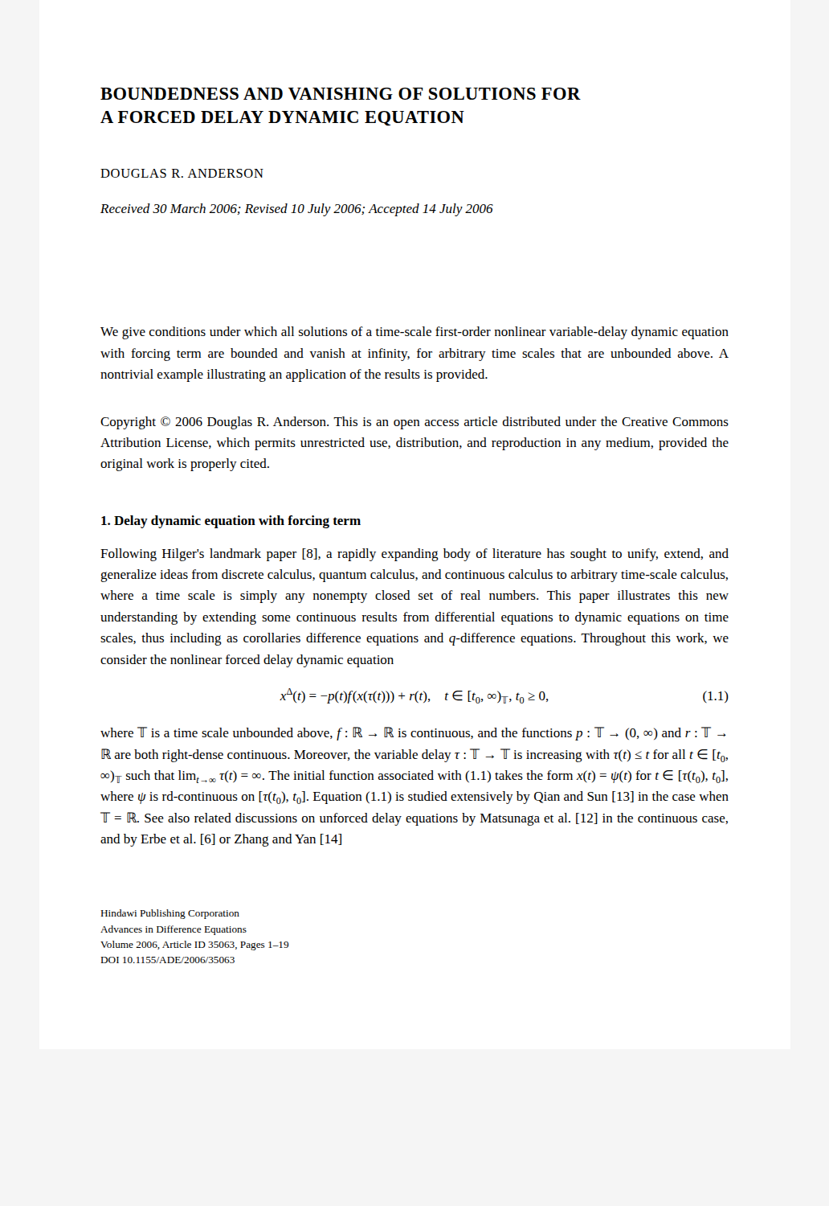Boundedness and Vanishing of Solutions for
a Forced Delay Dynamic Equation
Douglas R. Anderson
Received 30 March 2006; Revised 10 July 2006; Accepted 14 July 2006
We give conditions under which all solutions of a time-scale first-order nonlinear variable-delay dynamic equation with forcing term are bounded and vanish at infinity, for arbitrary time scales that are unbounded above. A nontrivial example illustrating an application of the results is provided.
Copyright © 2006 Douglas R. Anderson. This is an open access article distributed under the Creative Commons Attribution License, which permits unrestricted use, distribution, and reproduction in any medium, provided the original work is properly cited.
1. Delay dynamic equation with forcing term
Following Hilger's landmark paper [8], a rapidly expanding body of literature has sought to unify, extend, and generalize ideas from discrete calculus, quantum calculus, and continuous calculus to arbitrary time-scale calculus, where a time scale is simply any nonempty closed set of real numbers. This paper illustrates this new understanding by extending some continuous results from differential equations to dynamic equations on time scales, thus including as corollaries difference equations and q-difference equations. Throughout this work, we consider the nonlinear forced delay dynamic equation
xΔ(t) = −p(t)f (x(τ(t))) + r(t), t ∈ [t0, ∞)𝕋, t0 ≥ 0, (1.1)
where 𝕋 is a time scale unbounded above, f : ℝ → ℝ is continuous, and the functions p : 𝕋 → (0, ∞) and r : 𝕋 → ℝ are both right-dense continuous. Moreover, the variable delay τ : 𝕋 → 𝕋 is increasing with τ(t) ≤ t for all t ∈ [t0, ∞)𝕋 such that limt→∞ τ(t) = ∞. The initial function associated with (1.1) takes the form x(t) = ψ(t) for t ∈ [τ(t0), t0], where ψ is rd-continuous on [τ(t0), t0]. Equation (1.1) is studied extensively by Qian and Sun [13] in the case when 𝕋 = ℝ. See also related discussions on unforced delay equations by Matsunaga et al. [12] in the continuous case, and by Erbe et al. [6] or Zhang and Yan [14]
Hindawi Publishing Corporation
Advances in Difference Equations
Volume 2006, Article ID 35063, Pages 1–19
DOI 10.1155/ADE/2006/35063